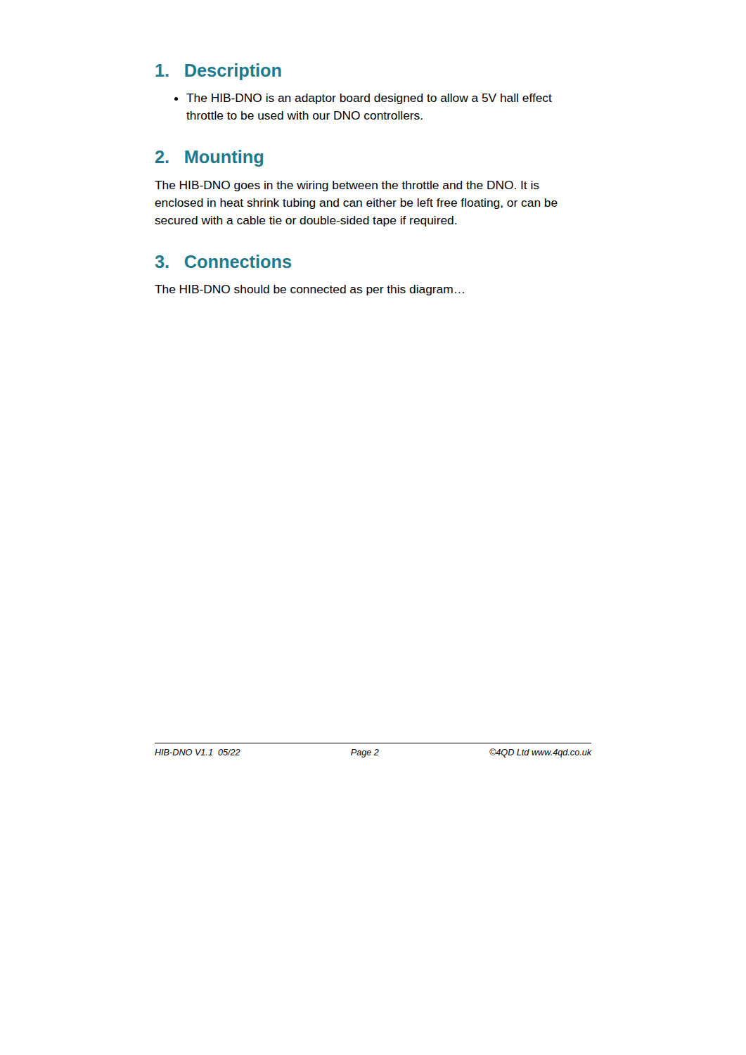1. Description
The HIB-DNO is an adaptor board designed to allow a 5V hall effect throttle to be used with our DNO controllers.
2. Mounting
The HIB-DNO goes in the wiring between the throttle and the DNO. It is enclosed in heat shrink tubing and can either be left free floating, or can be secured with a cable tie or double-sided tape if required.
3. Connections
The HIB-DNO should be connected as per this diagram…
HIB-DNO V1.1 05/22
Page 2
©4QD Ltd www.4qd.co.uk